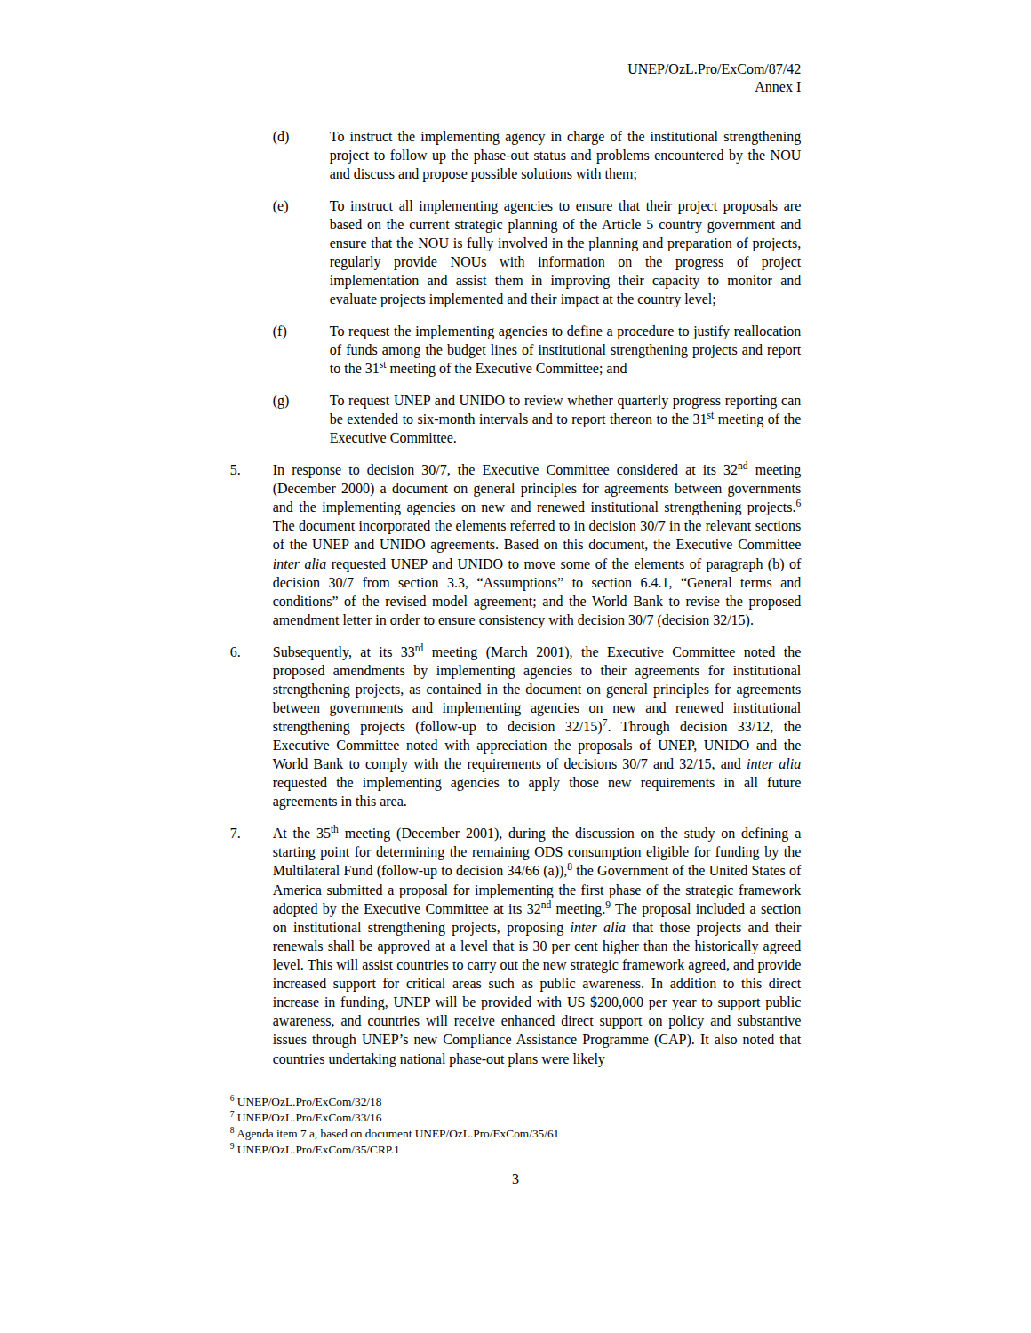UNEP/OzL.Pro/ExCom/87/42
Annex I
(d) To instruct the implementing agency in charge of the institutional strengthening project to follow up the phase-out status and problems encountered by the NOU and discuss and propose possible solutions with them;
(e) To instruct all implementing agencies to ensure that their project proposals are based on the current strategic planning of the Article 5 country government and ensure that the NOU is fully involved in the planning and preparation of projects, regularly provide NOUs with information on the progress of project implementation and assist them in improving their capacity to monitor and evaluate projects implemented and their impact at the country level;
(f) To request the implementing agencies to define a procedure to justify reallocation of funds among the budget lines of institutional strengthening projects and report to the 31st meeting of the Executive Committee; and
(g) To request UNEP and UNIDO to review whether quarterly progress reporting can be extended to six-month intervals and to report thereon to the 31st meeting of the Executive Committee.
5. In response to decision 30/7, the Executive Committee considered at its 32nd meeting (December 2000) a document on general principles for agreements between governments and the implementing agencies on new and renewed institutional strengthening projects.6 The document incorporated the elements referred to in decision 30/7 in the relevant sections of the UNEP and UNIDO agreements. Based on this document, the Executive Committee inter alia requested UNEP and UNIDO to move some of the elements of paragraph (b) of decision 30/7 from section 3.3, “Assumptions” to section 6.4.1, “General terms and conditions” of the revised model agreement; and the World Bank to revise the proposed amendment letter in order to ensure consistency with decision 30/7 (decision 32/15).
6. Subsequently, at its 33rd meeting (March 2001), the Executive Committee noted the proposed amendments by implementing agencies to their agreements for institutional strengthening projects, as contained in the document on general principles for agreements between governments and implementing agencies on new and renewed institutional strengthening projects (follow-up to decision 32/15)7. Through decision 33/12, the Executive Committee noted with appreciation the proposals of UNEP, UNIDO and the World Bank to comply with the requirements of decisions 30/7 and 32/15, and inter alia requested the implementing agencies to apply those new requirements in all future agreements in this area.
7. At the 35th meeting (December 2001), during the discussion on the study on defining a starting point for determining the remaining ODS consumption eligible for funding by the Multilateral Fund (follow-up to decision 34/66 (a)),8 the Government of the United States of America submitted a proposal for implementing the first phase of the strategic framework adopted by the Executive Committee at its 32nd meeting.9 The proposal included a section on institutional strengthening projects, proposing inter alia that those projects and their renewals shall be approved at a level that is 30 per cent higher than the historically agreed level. This will assist countries to carry out the new strategic framework agreed, and provide increased support for critical areas such as public awareness. In addition to this direct increase in funding, UNEP will be provided with US $200,000 per year to support public awareness, and countries will receive enhanced direct support on policy and substantive issues through UNEP’s new Compliance Assistance Programme (CAP). It also noted that countries undertaking national phase-out plans were likely
6 UNEP/OzL.Pro/ExCom/32/18
7 UNEP/OzL.Pro/ExCom/33/16
8 Agenda item 7 a, based on document UNEP/OzL.Pro/ExCom/35/61
9 UNEP/OzL.Pro/ExCom/35/CRP.1
3